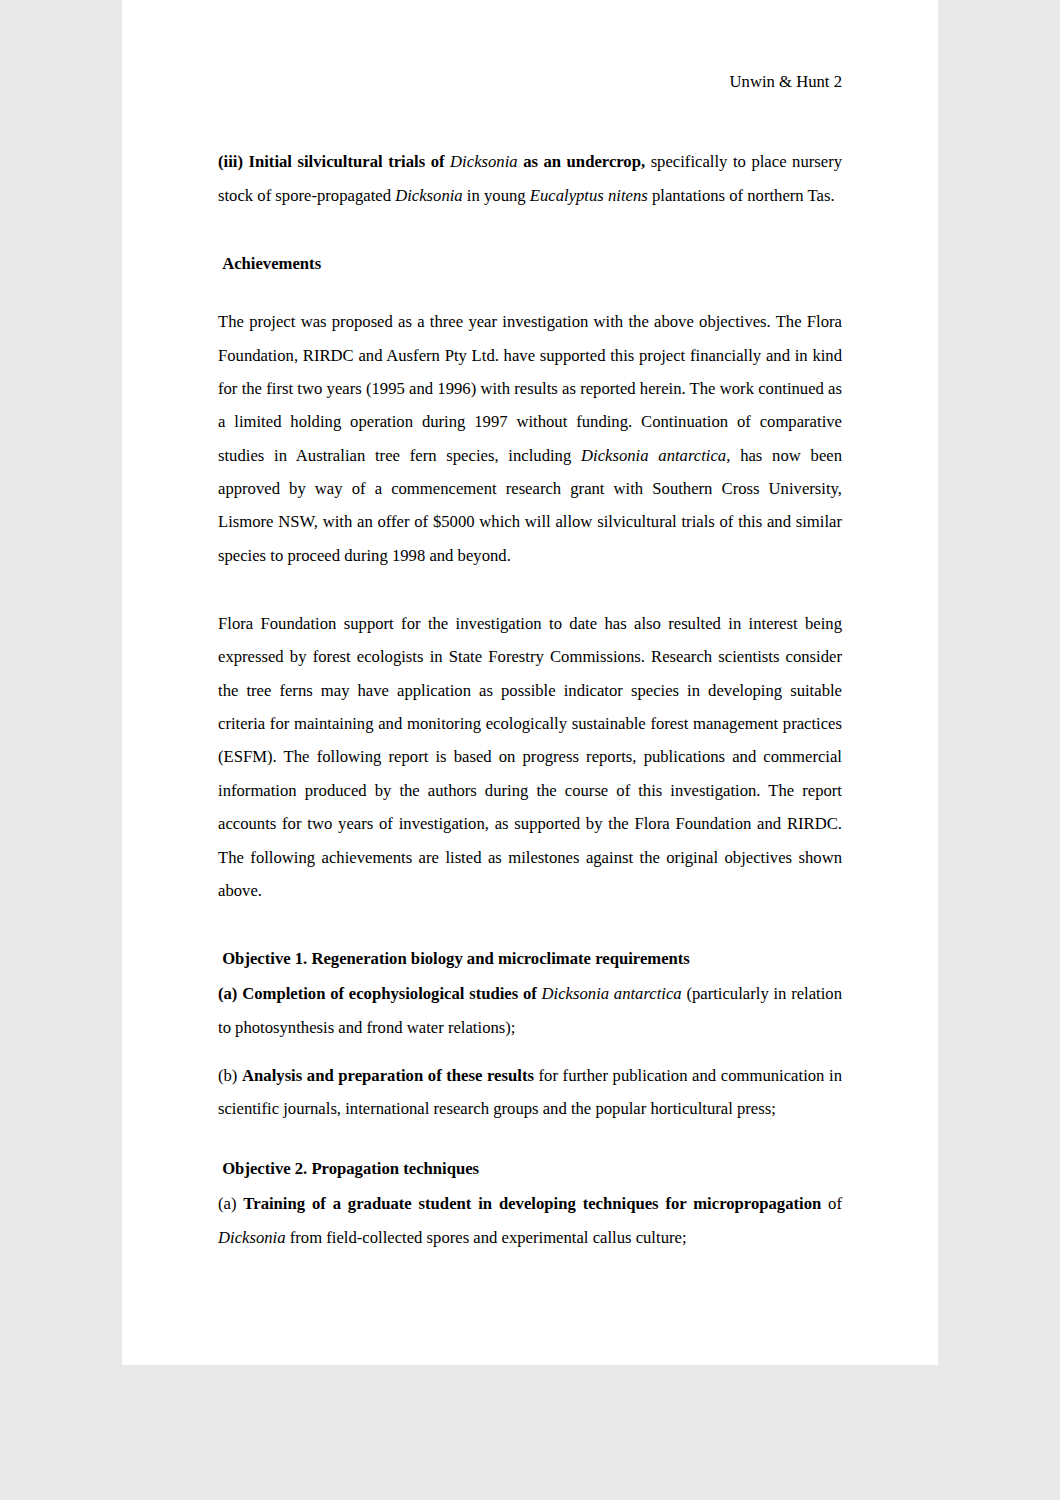Unwin & Hunt 2
(iii) Initial silvicultural trials of Dicksonia as an undercrop, specifically to place nursery stock of spore-propagated Dicksonia in young Eucalyptus nitens plantations of northern Tas.
Achievements
The project was proposed as a three year investigation with the above objectives. The Flora Foundation, RIRDC and Ausfern Pty Ltd. have supported this project financially and in kind for the first two years (1995 and 1996) with results as reported herein. The work continued as a limited holding operation during 1997 without funding. Continuation of comparative studies in Australian tree fern species, including Dicksonia antarctica, has now been approved by way of a commencement research grant with Southern Cross University, Lismore NSW, with an offer of $5000 which will allow silvicultural trials of this and similar species to proceed during 1998 and beyond.
Flora Foundation support for the investigation to date has also resulted in interest being expressed by forest ecologists in State Forestry Commissions. Research scientists consider the tree ferns may have application as possible indicator species in developing suitable criteria for maintaining and monitoring ecologically sustainable forest management practices (ESFM). The following report is based on progress reports, publications and commercial information produced by the authors during the course of this investigation. The report accounts for two years of investigation, as supported by the Flora Foundation and RIRDC. The following achievements are listed as milestones against the original objectives shown above.
Objective 1. Regeneration biology and microclimate requirements
(a) Completion of ecophysiological studies of Dicksonia antarctica (particularly in relation to photosynthesis and frond water relations);
(b) Analysis and preparation of these results for further publication and communication in scientific journals, international research groups and the popular horticultural press;
Objective 2. Propagation techniques
(a) Training of a graduate student in developing techniques for micropropagation of Dicksonia from field-collected spores and experimental callus culture;